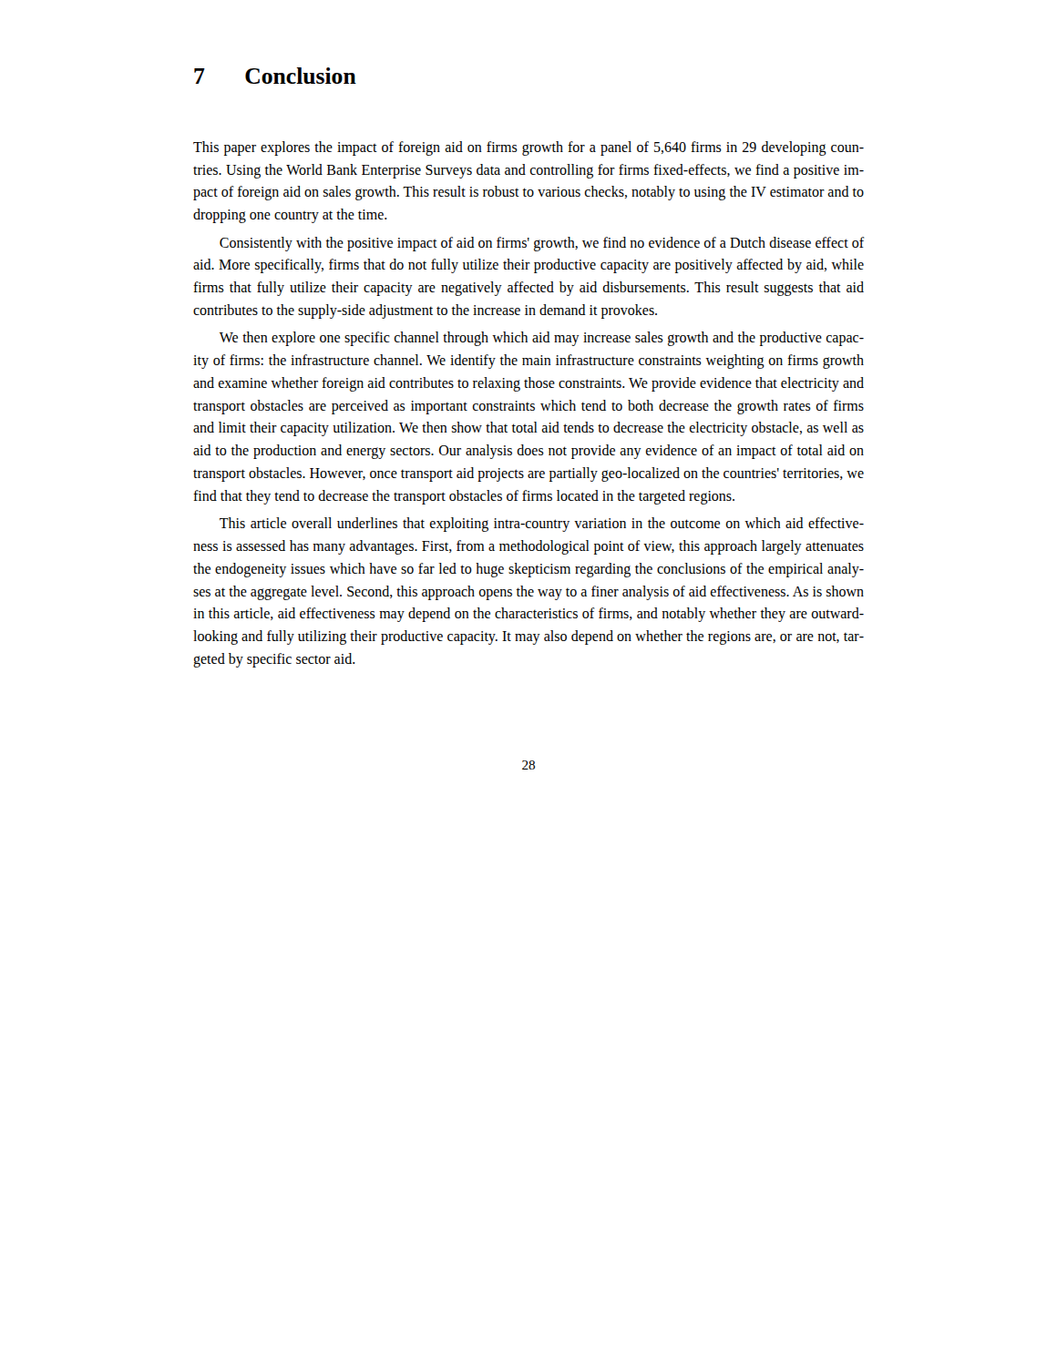7 Conclusion
This paper explores the impact of foreign aid on firms growth for a panel of 5,640 firms in 29 developing countries. Using the World Bank Enterprise Surveys data and controlling for firms fixed-effects, we find a positive impact of foreign aid on sales growth. This result is robust to various checks, notably to using the IV estimator and to dropping one country at the time.
Consistently with the positive impact of aid on firms' growth, we find no evidence of a Dutch disease effect of aid. More specifically, firms that do not fully utilize their productive capacity are positively affected by aid, while firms that fully utilize their capacity are negatively affected by aid disbursements. This result suggests that aid contributes to the supply-side adjustment to the increase in demand it provokes.
We then explore one specific channel through which aid may increase sales growth and the productive capacity of firms: the infrastructure channel. We identify the main infrastructure constraints weighting on firms growth and examine whether foreign aid contributes to relaxing those constraints. We provide evidence that electricity and transport obstacles are perceived as important constraints which tend to both decrease the growth rates of firms and limit their capacity utilization. We then show that total aid tends to decrease the electricity obstacle, as well as aid to the production and energy sectors. Our analysis does not provide any evidence of an impact of total aid on transport obstacles. However, once transport aid projects are partially geo-localized on the countries' territories, we find that they tend to decrease the transport obstacles of firms located in the targeted regions.
This article overall underlines that exploiting intra-country variation in the outcome on which aid effectiveness is assessed has many advantages. First, from a methodological point of view, this approach largely attenuates the endogeneity issues which have so far led to huge skepticism regarding the conclusions of the empirical analyses at the aggregate level. Second, this approach opens the way to a finer analysis of aid effectiveness. As is shown in this article, aid effectiveness may depend on the characteristics of firms, and notably whether they are outward-looking and fully utilizing their productive capacity. It may also depend on whether the regions are, or are not, targeted by specific sector aid.
28